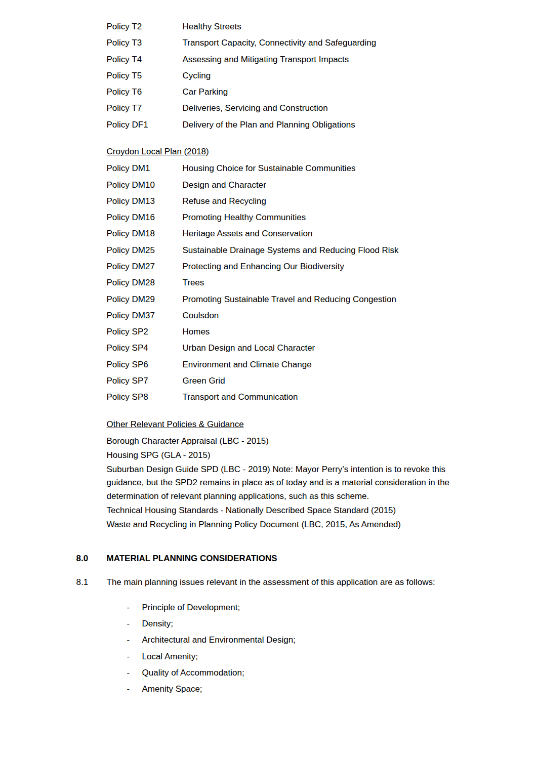Policy T2 Healthy Streets
Policy T3 Transport Capacity, Connectivity and Safeguarding
Policy T4 Assessing and Mitigating Transport Impacts
Policy T5 Cycling
Policy T6 Car Parking
Policy T7 Deliveries, Servicing and Construction
Policy DF1 Delivery of the Plan and Planning Obligations
Croydon Local Plan (2018)
Policy DM1 Housing Choice for Sustainable Communities
Policy DM10 Design and Character
Policy DM13 Refuse and Recycling
Policy DM16 Promoting Healthy Communities
Policy DM18 Heritage Assets and Conservation
Policy DM25 Sustainable Drainage Systems and Reducing Flood Risk
Policy DM27 Protecting and Enhancing Our Biodiversity
Policy DM28 Trees
Policy DM29 Promoting Sustainable Travel and Reducing Congestion
Policy DM37 Coulsdon
Policy SP2 Homes
Policy SP4 Urban Design and Local Character
Policy SP6 Environment and Climate Change
Policy SP7 Green Grid
Policy SP8 Transport and Communication
Other Relevant Policies & Guidance
Borough Character Appraisal (LBC - 2015)
Housing SPG (GLA - 2015)
Suburban Design Guide SPD (LBC - 2019) Note: Mayor Perry’s intention is to revoke this guidance, but the SPD2 remains in place as of today and is a material consideration in the determination of relevant planning applications, such as this scheme.
Technical Housing Standards - Nationally Described Space Standard (2015)
Waste and Recycling in Planning Policy Document (LBC, 2015, As Amended)
8.0 MATERIAL PLANNING CONSIDERATIONS
8.1 The main planning issues relevant in the assessment of this application are as follows:
-Principle of Development;
-Density;
-Architectural and Environmental Design;
-Local Amenity;
-Quality of Accommodation;
-Amenity Space;